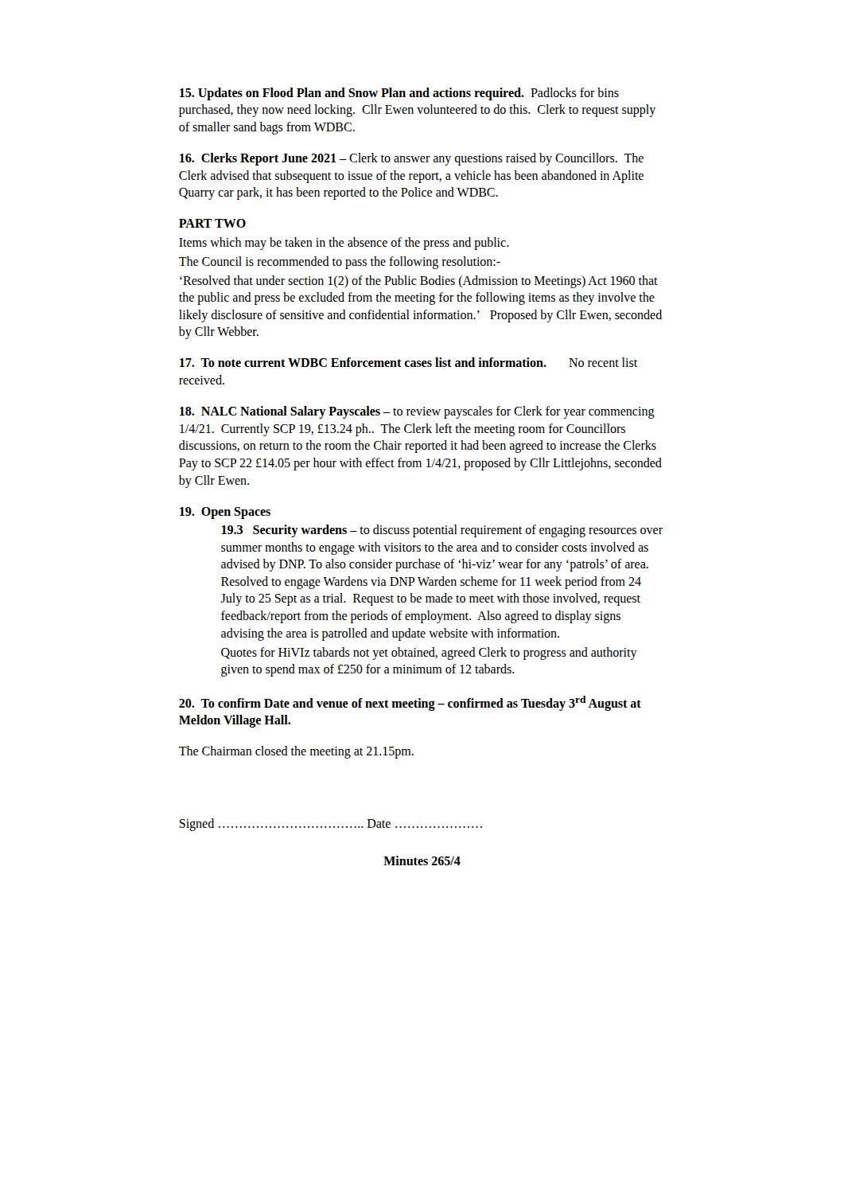15. Updates on Flood Plan and Snow Plan and actions required. Padlocks for bins purchased, they now need locking. Cllr Ewen volunteered to do this. Clerk to request supply of smaller sand bags from WDBC.
16. Clerks Report June 2021 – Clerk to answer any questions raised by Councillors. The Clerk advised that subsequent to issue of the report, a vehicle has been abandoned in Aplite Quarry car park, it has been reported to the Police and WDBC.
PART TWO
Items which may be taken in the absence of the press and public.
The Council is recommended to pass the following resolution:-
‘Resolved that under section 1(2) of the Public Bodies (Admission to Meetings) Act 1960 that the public and press be excluded from the meeting for the following items as they involve the likely disclosure of sensitive and confidential information.’ Proposed by Cllr Ewen, seconded by Cllr Webber.
17. To note current WDBC Enforcement cases list and information. No recent list received.
18. NALC National Salary Payscales – to review payscales for Clerk for year commencing 1/4/21. Currently SCP 19, £13.24 ph.. The Clerk left the meeting room for Councillors discussions, on return to the room the Chair reported it had been agreed to increase the Clerks Pay to SCP 22 £14.05 per hour with effect from 1/4/21, proposed by Cllr Littlejohns, seconded by Cllr Ewen.
19. Open Spaces
19.3 Security wardens – to discuss potential requirement of engaging resources over summer months to engage with visitors to the area and to consider costs involved as advised by DNP. To also consider purchase of ‘hi-viz’ wear for any ‘patrols’ of area. Resolved to engage Wardens via DNP Warden scheme for 11 week period from 24 July to 25 Sept as a trial. Request to be made to meet with those involved, request feedback/report from the periods of employment. Also agreed to display signs advising the area is patrolled and update website with information.
Quotes for HiVIz tabards not yet obtained, agreed Clerk to progress and authority given to spend max of £250 for a minimum of 12 tabards.
20. To confirm Date and venue of next meeting – confirmed as Tuesday 3rd August at Meldon Village Hall.
The Chairman closed the meeting at 21.15pm.
Signed …………………………….. Date …………………
Minutes 265/4